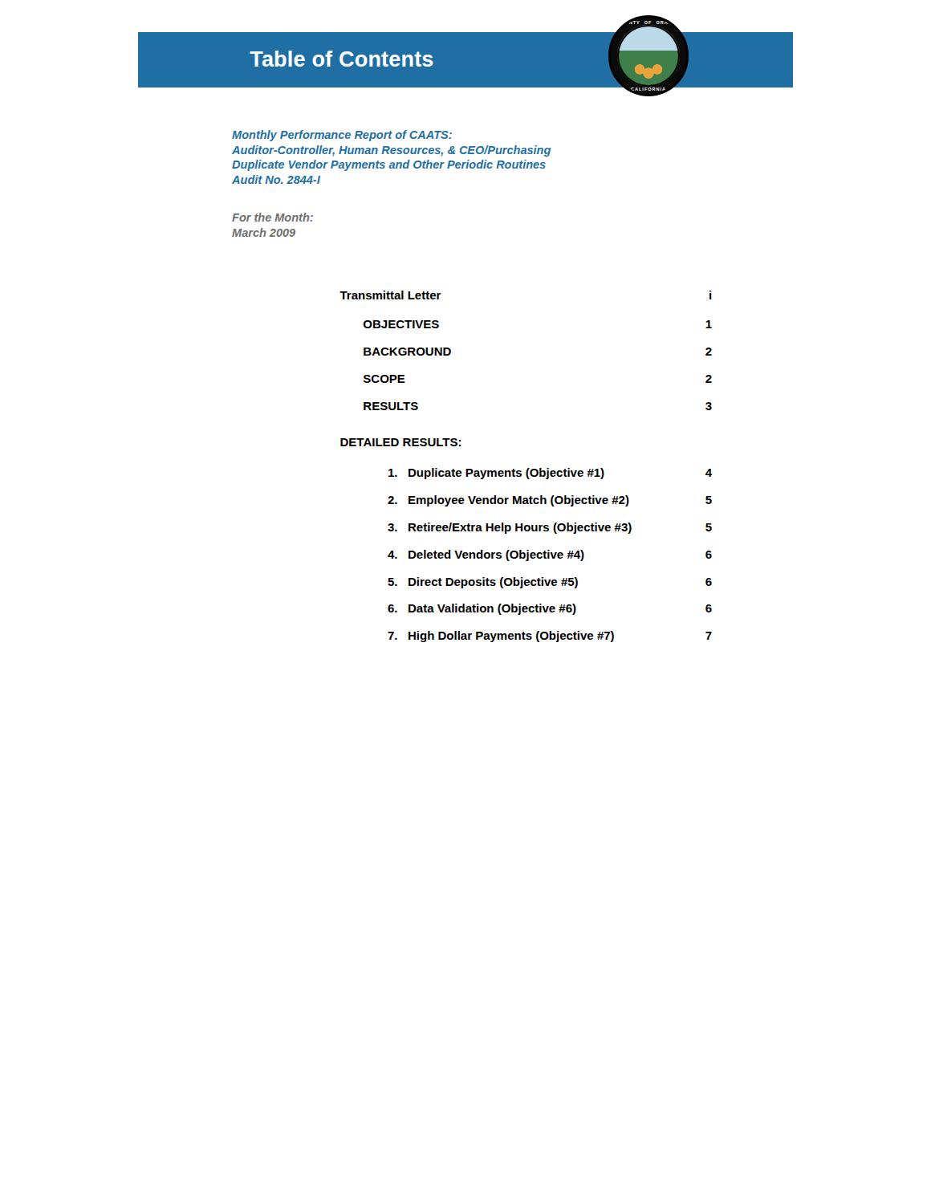Table of Contents
COUNTY OF ORANGE
CALIFORNIA
Monthly Performance Report of CAATS:
Auditor-Controller, Human Resources, & CEO/Purchasing
Duplicate Vendor Payments and Other Periodic Routines
Audit No. 2844-I
For the Month:
March 2009
Transmittal Letter i
OBJECTIVES 1
BACKGROUND 2
SCOPE 2
RESULTS 3
DETAILED RESULTS:
1. Duplicate Payments (Objective #1) 4
2. Employee Vendor Match (Objective #2) 5
3. Retiree/Extra Help Hours (Objective #3) 5
4. Deleted Vendors (Objective #4) 6
5. Direct Deposits (Objective #5) 6
6. Data Validation (Objective #6) 6
7. High Dollar Payments (Objective #7) 7